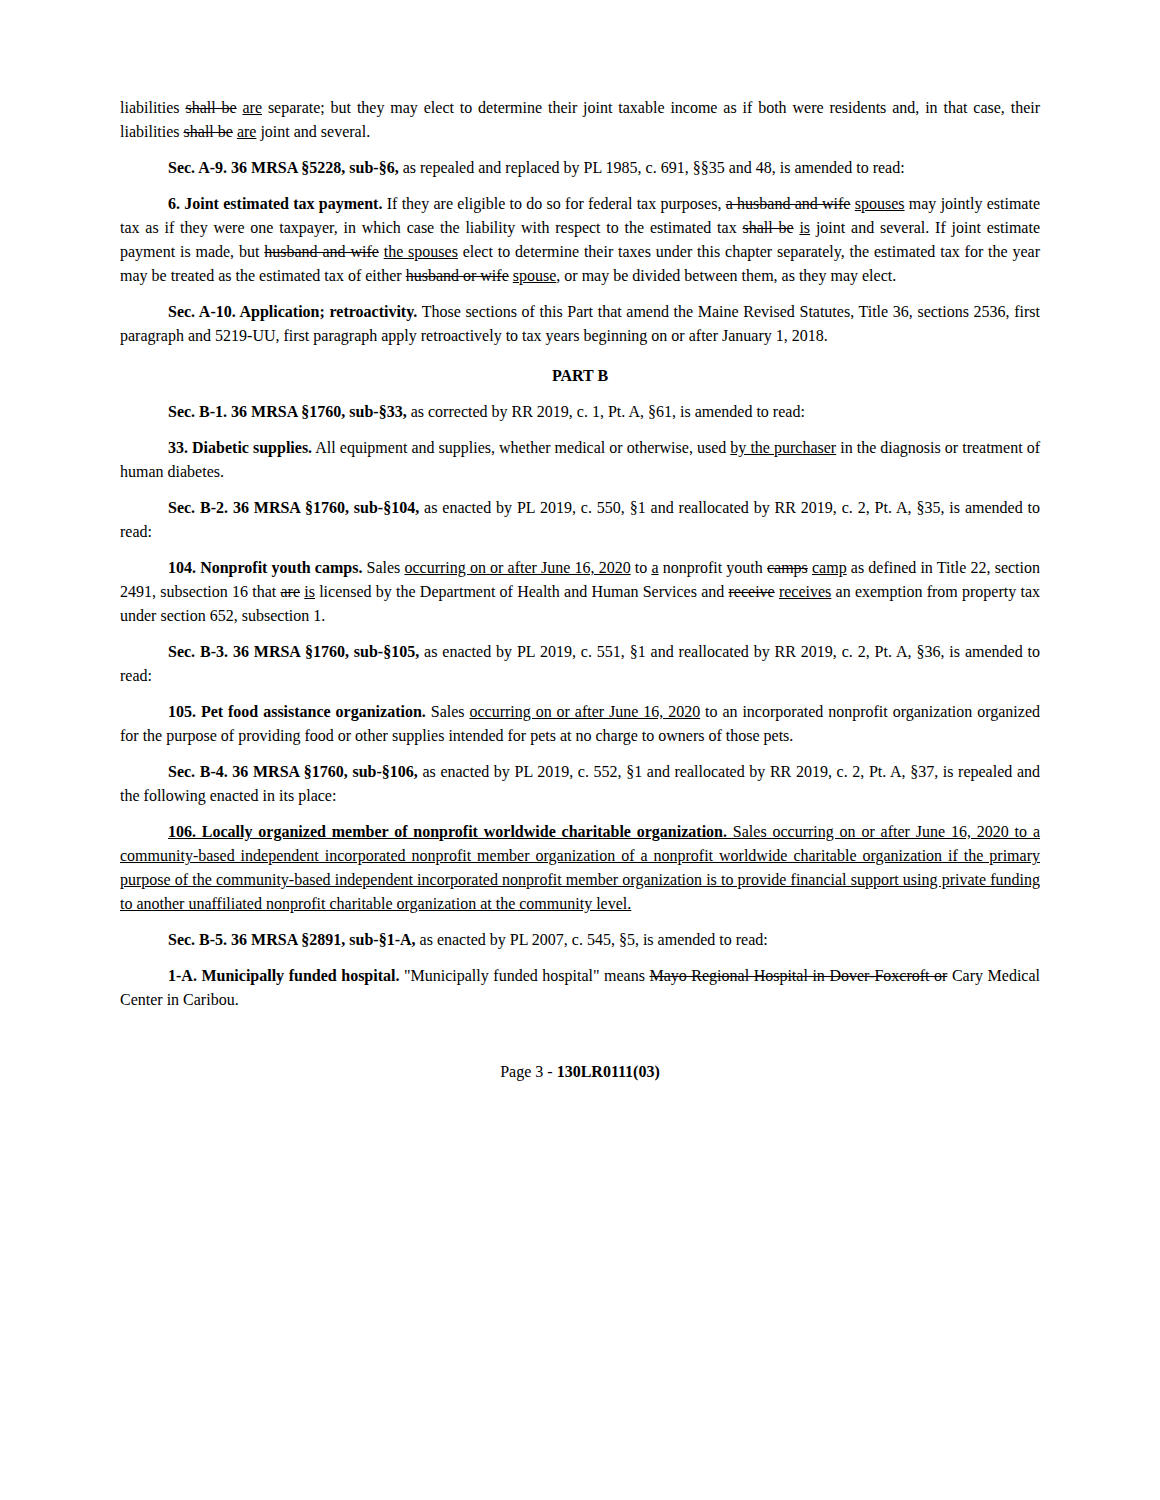liabilities shall be are separate; but they may elect to determine their joint taxable income as if both were residents and, in that case, their liabilities shall be are joint and several.
Sec. A-9. 36 MRSA §5228, sub-§6, as repealed and replaced by PL 1985, c. 691, §§35 and 48, is amended to read:
6. Joint estimated tax payment. If they are eligible to do so for federal tax purposes, a husband and wife spouses may jointly estimate tax as if they were one taxpayer, in which case the liability with respect to the estimated tax shall be is joint and several. If joint estimate payment is made, but husband and wife the spouses elect to determine their taxes under this chapter separately, the estimated tax for the year may be treated as the estimated tax of either husband or wife spouse, or may be divided between them, as they may elect.
Sec. A-10. Application; retroactivity. Those sections of this Part that amend the Maine Revised Statutes, Title 36, sections 2536, first paragraph and 5219-UU, first paragraph apply retroactively to tax years beginning on or after January 1, 2018.
PART B
Sec. B-1. 36 MRSA §1760, sub-§33, as corrected by RR 2019, c. 1, Pt. A, §61, is amended to read:
33. Diabetic supplies. All equipment and supplies, whether medical or otherwise, used by the purchaser in the diagnosis or treatment of human diabetes.
Sec. B-2. 36 MRSA §1760, sub-§104, as enacted by PL 2019, c. 550, §1 and reallocated by RR 2019, c. 2, Pt. A, §35, is amended to read:
104. Nonprofit youth camps. Sales occurring on or after June 16, 2020 to a nonprofit youth camps camp as defined in Title 22, section 2491, subsection 16 that are is licensed by the Department of Health and Human Services and receive receives an exemption from property tax under section 652, subsection 1.
Sec. B-3. 36 MRSA §1760, sub-§105, as enacted by PL 2019, c. 551, §1 and reallocated by RR 2019, c. 2, Pt. A, §36, is amended to read:
105. Pet food assistance organization. Sales occurring on or after June 16, 2020 to an incorporated nonprofit organization organized for the purpose of providing food or other supplies intended for pets at no charge to owners of those pets.
Sec. B-4. 36 MRSA §1760, sub-§106, as enacted by PL 2019, c. 552, §1 and reallocated by RR 2019, c. 2, Pt. A, §37, is repealed and the following enacted in its place:
106. Locally organized member of nonprofit worldwide charitable organization. Sales occurring on or after June 16, 2020 to a community-based independent incorporated nonprofit member organization of a nonprofit worldwide charitable organization if the primary purpose of the community-based independent incorporated nonprofit member organization is to provide financial support using private funding to another unaffiliated nonprofit charitable organization at the community level.
Sec. B-5. 36 MRSA §2891, sub-§1-A, as enacted by PL 2007, c. 545, §5, is amended to read:
1-A. Municipally funded hospital. "Municipally funded hospital" means Mayo Regional Hospital in Dover-Foxcroft or Cary Medical Center in Caribou.
Page 3 - 130LR0111(03)